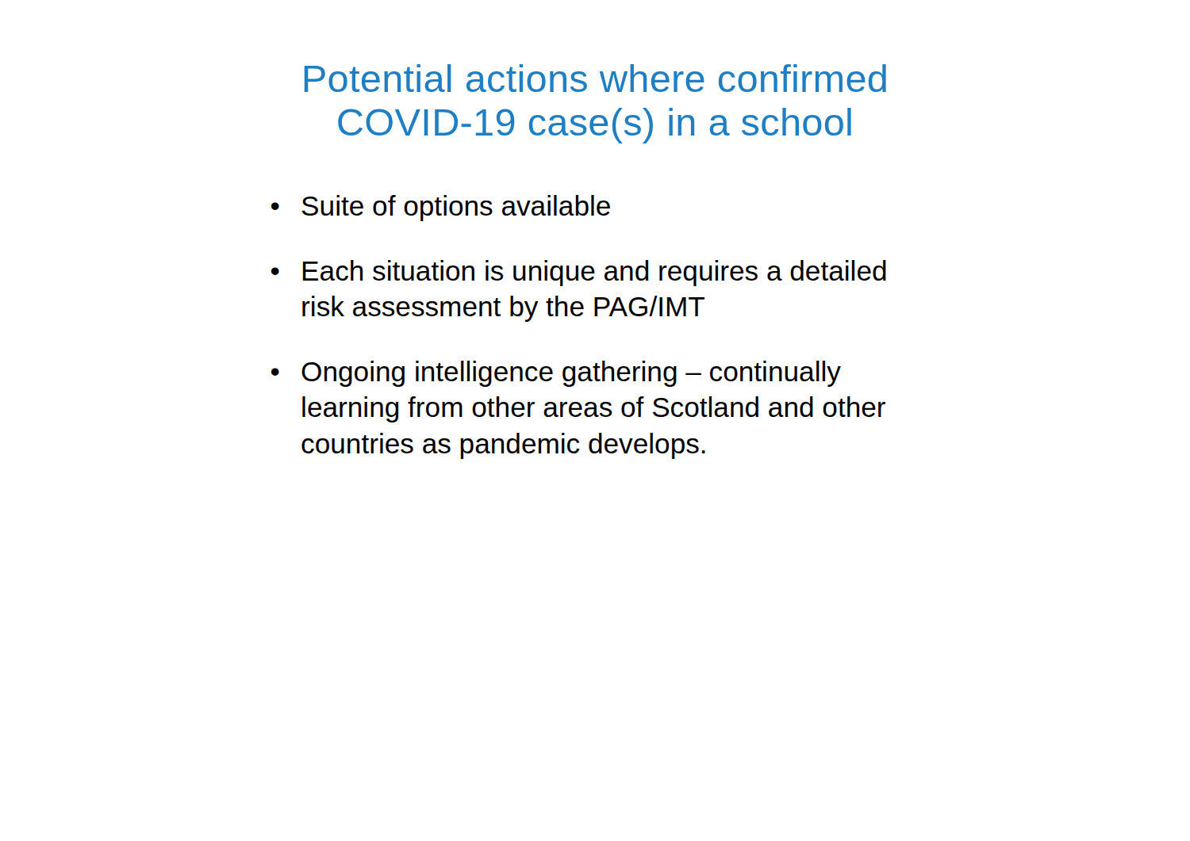Potential actions where confirmed COVID-19 case(s) in a school
Suite of options available
Each situation is unique and requires a detailed risk assessment by the PAG/IMT
Ongoing intelligence gathering – continually learning from other areas of Scotland and other countries as pandemic develops.